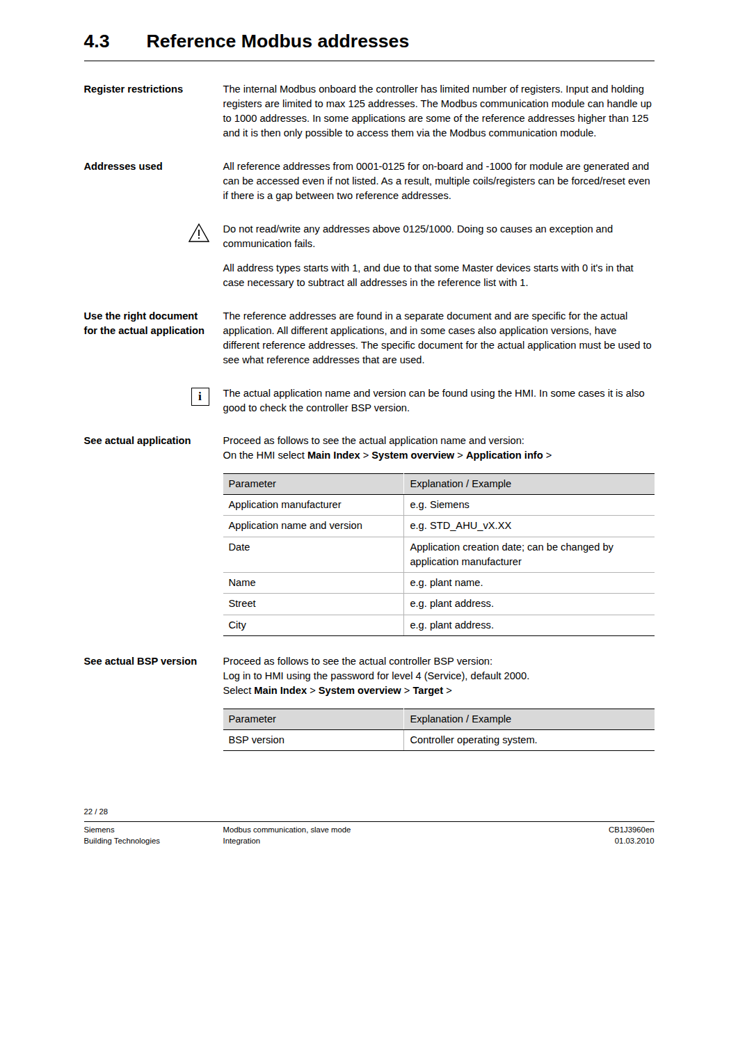4.3 Reference Modbus addresses
Register restrictions
The internal Modbus onboard the controller has limited number of registers. Input and holding registers are limited to max 125 addresses. The Modbus communication module can handle up to 1000 addresses. In some applications are some of the reference addresses higher than 125 and it is then only possible to access them via the Modbus communication module.
Addresses used
All reference addresses from 0001-0125 for on-board and -1000 for module are generated and can be accessed even if not listed. As a result, multiple coils/registers can be forced/reset even if there is a gap between two reference addresses.
Do not read/write any addresses above 0125/1000. Doing so causes an exception and communication fails.
All address types starts with 1, and due to that some Master devices starts with 0 it's in that case necessary to subtract all addresses in the reference list with 1.
Use the right document for the actual application
The reference addresses are found in a separate document and are specific for the actual application. All different applications, and in some cases also application versions, have different reference addresses. The specific document for the actual application must be used to see what reference addresses that are used.
i
The actual application name and version can be found using the HMI. In some cases it is also good to check the controller BSP version.
See actual application
Proceed as follows to see the actual application name and version:
On the HMI select Main Index > System overview > Application info >
| Parameter | Explanation / Example |
| --- | --- |
| Application manufacturer | e.g. Siemens |
| Application name and version | e.g. STD_AHU_vX.XX |
| Date | Application creation date; can be changed by application manufacturer |
| Name | e.g. plant name. |
| Street | e.g. plant address. |
| City | e.g. plant address. |
See actual BSP version
Proceed as follows to see the actual controller BSP version:
Log in to HMI using the password for level 4 (Service), default 2000.
Select Main Index > System overview > Target >
| Parameter | Explanation / Example |
| --- | --- |
| BSP version | Controller operating system. |
22 / 28
Siemens Building Technologies
Modbus communication, slave mode Integration
CB1J3960en 01.03.2010